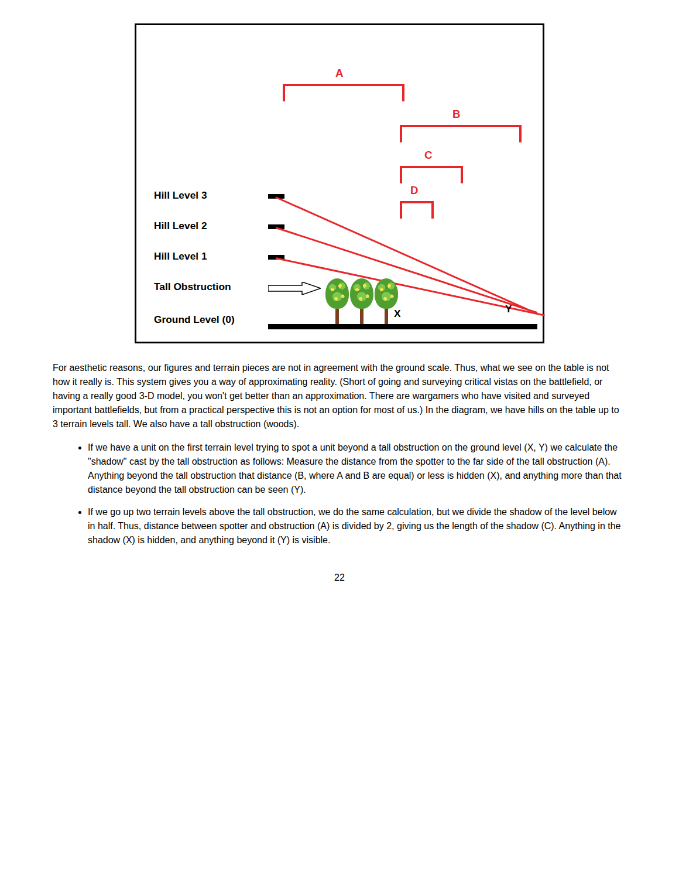Hill Level 3
Hill Level 2
Hill Level 1
Tall Obstruction
Ground Level (0)
A
B
C
D
X
Y
For aesthetic reasons, our figures and terrain pieces are not in agreement with the ground scale. Thus, what we see on the table is not how it really is. This system gives you a way of approximating reality. (Short of going and surveying critical vistas on the battlefield, or having a really good 3-D model, you won't get better than an approximation. There are wargamers who have visited and surveyed important battlefields, but from a practical perspective this is not an option for most of us.) In the diagram, we have hills on the table up to 3 terrain levels tall. We also have a tall obstruction (woods).
If we have a unit on the first terrain level trying to spot a unit beyond a tall obstruction on the ground level (X, Y) we calculate the "shadow" cast by the tall obstruction as follows: Measure the distance from the spotter to the far side of the tall obstruction (A). Anything beyond the tall obstruction that distance (B, where A and B are equal) or less is hidden (X), and anything more than that distance beyond the tall obstruction can be seen (Y).
If we go up two terrain levels above the tall obstruction, we do the same calculation, but we divide the shadow of the level below in half. Thus, distance between spotter and obstruction (A) is divided by 2, giving us the length of the shadow (C). Anything in the shadow (X) is hidden, and anything beyond it (Y) is visible.
22